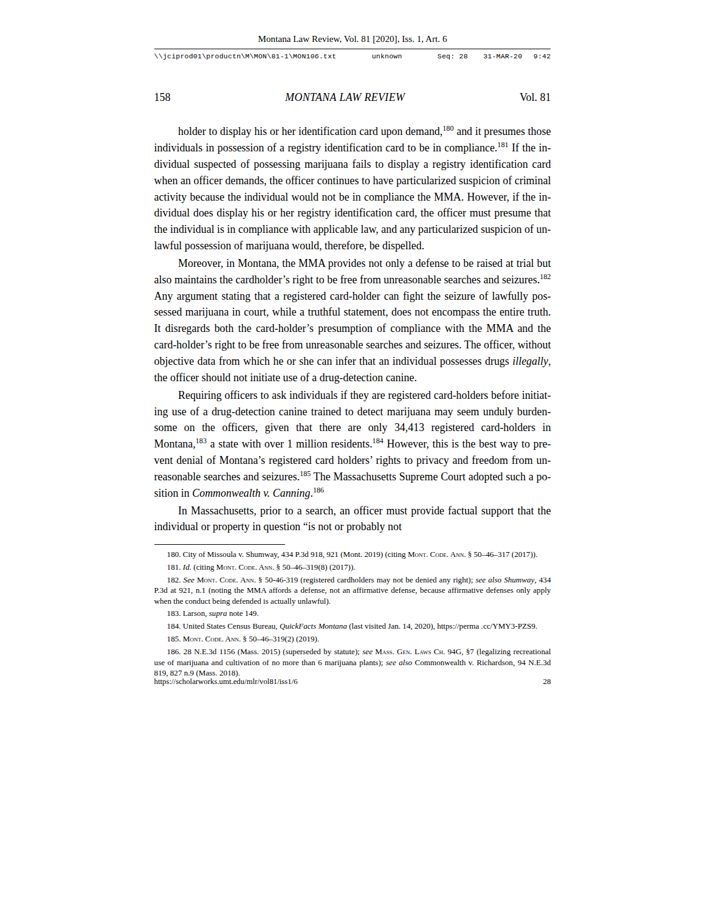Montana Law Review, Vol. 81 [2020], Iss. 1, Art. 6
\\jciprod01\productn\M\MON\81-1\MON106.txt unknown Seq: 28 31-MAR-20 9:42
158 MONTANA LAW REVIEW Vol. 81
holder to display his or her identification card upon demand,180 and it presumes those individuals in possession of a registry identification card to be in compliance.181 If the individual suspected of possessing marijuana fails to display a registry identification card when an officer demands, the officer continues to have particularized suspicion of criminal activity because the individual would not be in compliance the MMA. However, if the individual does display his or her registry identification card, the officer must presume that the individual is in compliance with applicable law, and any particularized suspicion of unlawful possession of marijuana would, therefore, be dispelled.
Moreover, in Montana, the MMA provides not only a defense to be raised at trial but also maintains the cardholder’s right to be free from unreasonable searches and seizures.182 Any argument stating that a registered card-holder can fight the seizure of lawfully possessed marijuana in court, while a truthful statement, does not encompass the entire truth. It disregards both the card-holder’s presumption of compliance with the MMA and the card-holder’s right to be free from unreasonable searches and seizures. The officer, without objective data from which he or she can infer that an individual possesses drugs illegally, the officer should not initiate use of a drug-detection canine.
Requiring officers to ask individuals if they are registered card-holders before initiating use of a drug-detection canine trained to detect marijuana may seem unduly burdensome on the officers, given that there are only 34,413 registered card-holders in Montana,183 a state with over 1 million residents.184 However, this is the best way to prevent denial of Montana’s registered card holders’ rights to privacy and freedom from unreasonable searches and seizures.185 The Massachusetts Supreme Court adopted such a position in Commonwealth v. Canning.186
In Massachusetts, prior to a search, an officer must provide factual support that the individual or property in question “is not or probably not
180. City of Missoula v. Shumway, 434 P.3d 918, 921 (Mont. 2019) (citing Mont. Code. Ann. § 50–46–317 (2017)).
181. Id. (citing Mont. Code. Ann. § 50–46–319(8) (2017)).
182. See Mont. Code. Ann. § 50-46-319 (registered cardholders may not be denied any right); see also Shumway, 434 P.3d at 921, n.1 (noting the MMA affords a defense, not an affirmative defense, because affirmative defenses only apply when the conduct being defended is actually unlawful).
183. Larson, supra note 149.
184. United States Census Bureau, QuickFacts Montana (last visited Jan. 14, 2020), https://perma .cc/YMY3-PZS9.
185. Mont. Code. Ann. § 50–46–319(2) (2019).
186. 28 N.E.3d 1156 (Mass. 2015) (superseded by statute); see Mass. Gen. Laws Ch. 94G, §7 (legalizing recreational use of marijuana and cultivation of no more than 6 marijuana plants); see also Commonwealth v. Richardson, 94 N.E.3d 819, 827 n.9 (Mass. 2018).
https://scholarworks.umt.edu/mlr/vol81/iss1/6 28